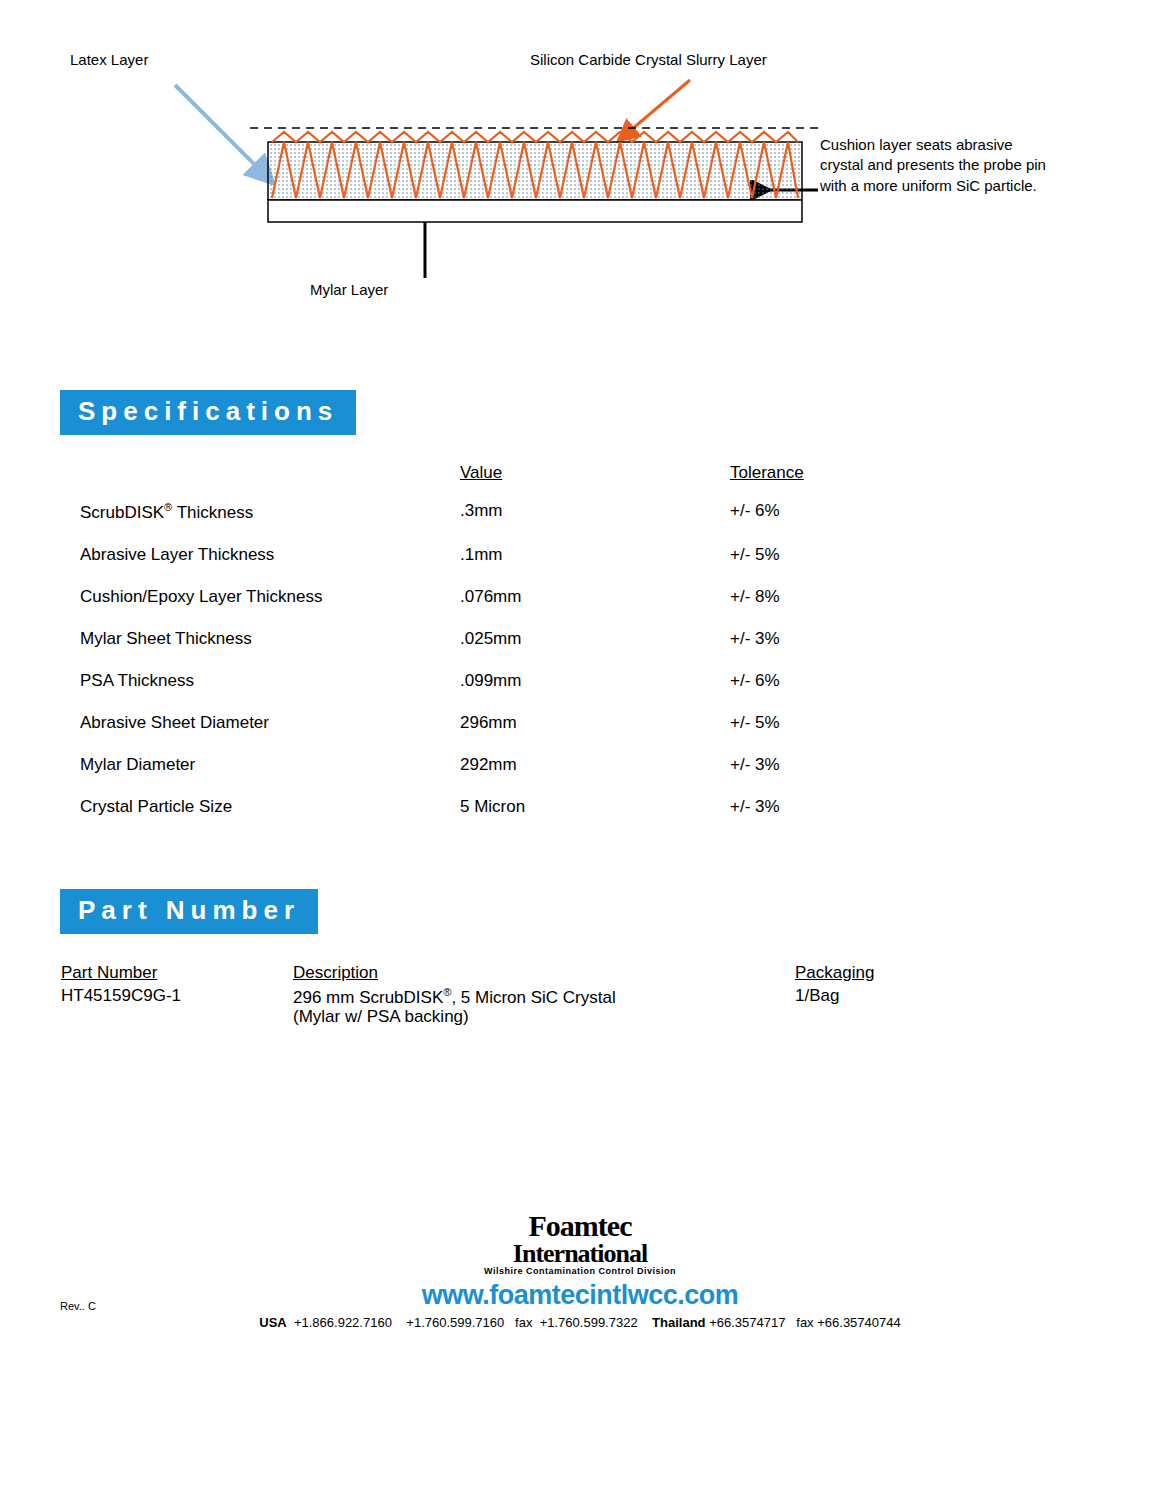Latex Layer
Silicon Carbide Crystal Slurry Layer
Mylar Layer
Cushion layer seats abrasive crystal and presents the probe pin with a more uniform SiC particle.
Specifications
| | Value | Tolerance |
| --- | --- | --- |
| ScrubDISK ® Thickness | .3mm | +/- 6% |
| Abrasive Layer Thickness | .1mm | +/- 5% |
| Cushion/Epoxy Layer Thickness | .076mm | +/- 8% |
| Mylar Sheet Thickness | .025mm | +/- 3% |
| PSA Thickness | .099mm | +/- 6% |
| Abrasive Sheet Diameter | 296mm | +/- 5% |
| Mylar Diameter | 292mm | +/- 3% |
| Crystal Particle Size | 5 Micron | +/- 3% |
Part Number
| Part Number | Description | Packaging |
| --- | --- | --- |
| HT45159C9G-1 | 296 mm ScrubDISK ® , 5 Micron SiC Crystal (Mylar w/ PSA backing) | 1/Bag |
Rev.. C
Foamtec
International
Wilshire Contamination Control Division
www.foamtecintlwcc.com
USA +1.866.922.7160 +1.760.599.7160 fax +1.760.599.7322 Thailand +66.3574717 fax +66.35740744